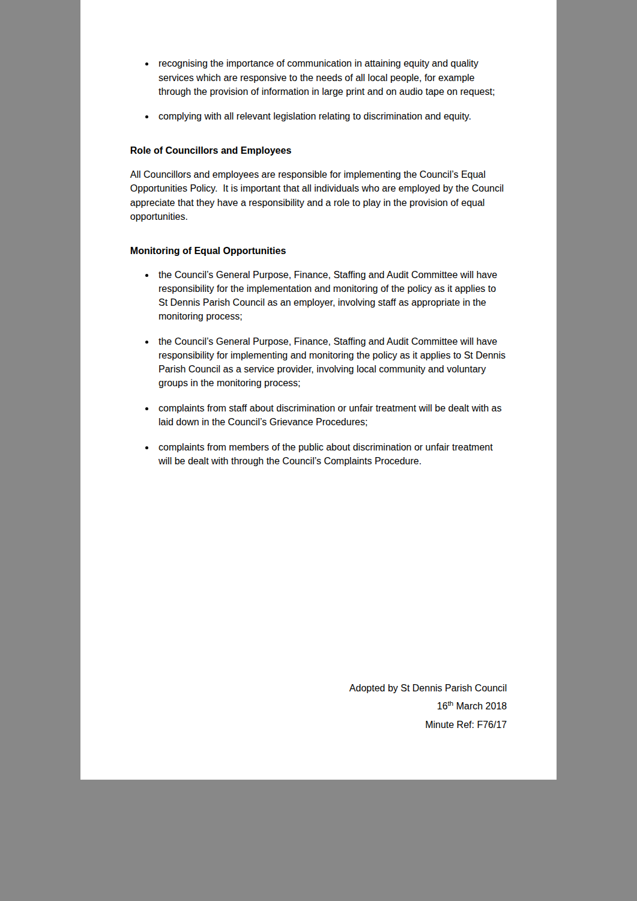recognising the importance of communication in attaining equity and quality services which are responsive to the needs of all local people, for example through the provision of information in large print and on audio tape on request;
complying with all relevant legislation relating to discrimination and equity.
Role of Councillors and Employees
All Councillors and employees are responsible for implementing the Council’s Equal Opportunities Policy. It is important that all individuals who are employed by the Council appreciate that they have a responsibility and a role to play in the provision of equal opportunities.
Monitoring of Equal Opportunities
the Council’s General Purpose, Finance, Staffing and Audit Committee will have responsibility for the implementation and monitoring of the policy as it applies to St Dennis Parish Council as an employer, involving staff as appropriate in the monitoring process;
the Council’s General Purpose, Finance, Staffing and Audit Committee will have responsibility for implementing and monitoring the policy as it applies to St Dennis Parish Council as a service provider, involving local community and voluntary groups in the monitoring process;
complaints from staff about discrimination or unfair treatment will be dealt with as laid down in the Council’s Grievance Procedures;
complaints from members of the public about discrimination or unfair treatment will be dealt with through the Council’s Complaints Procedure.
Adopted by St Dennis Parish Council
16th March 2018
Minute Ref: F76/17